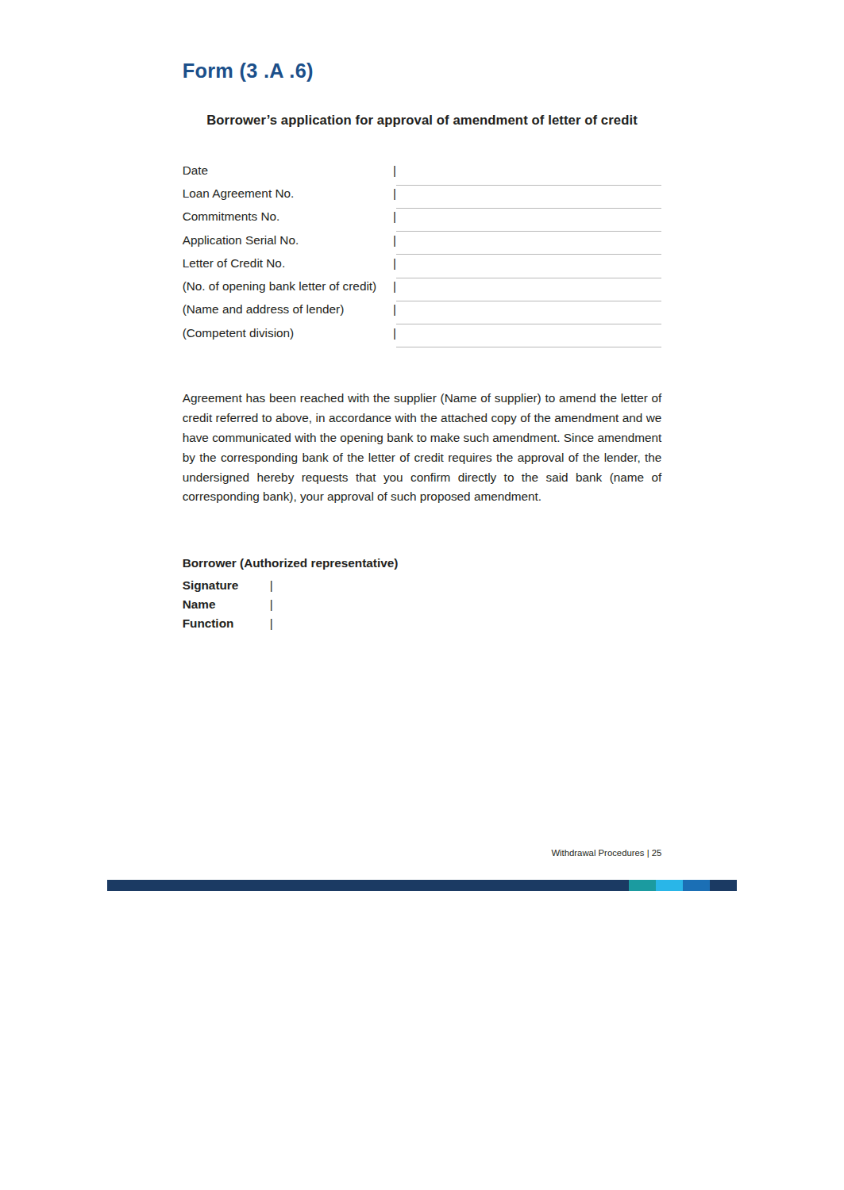Form (3 .A .6)
Borrower’s application for approval of amendment of letter of credit
| Date | / | |
| Loan Agreement No. | / | |
| Commitments No. | / | |
| Application Serial No. | / | |
| Letter of Credit No. | / | |
| (No. of opening bank letter of credit) | / | |
| (Name and address of lender) | / | |
| (Competent division) | / | |
Agreement has been reached with the supplier (Name of supplier) to amend the letter of credit referred to above, in accordance with the attached copy of the amendment and we have communicated with the opening bank to make such amendment. Since amendment by the corresponding bank of the letter of credit requires the approval of the lender, the undersigned hereby requests that you confirm directly to the said bank (name of corresponding bank), your approval of such proposed amendment.
Borrower (Authorized representative)
| Signature | / |
| Name | / |
| Function | / |
Withdrawal Procedures | 25